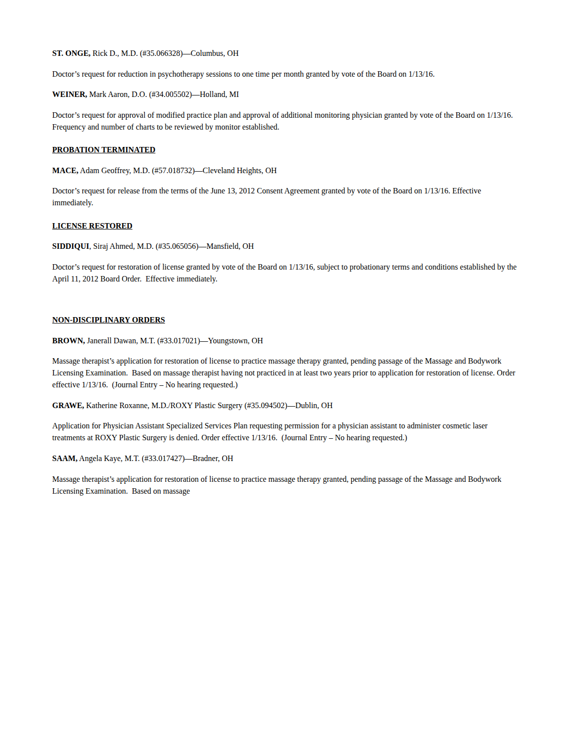ST. ONGE, Rick D., M.D. (#35.066328)—Columbus, OH
Doctor’s request for reduction in psychotherapy sessions to one time per month granted by vote of the Board on 1/13/16.
WEINER, Mark Aaron, D.O. (#34.005502)—Holland, MI
Doctor’s request for approval of modified practice plan and approval of additional monitoring physician granted by vote of the Board on 1/13/16. Frequency and number of charts to be reviewed by monitor established.
PROBATION TERMINATED
MACE, Adam Geoffrey, M.D. (#57.018732)—Cleveland Heights, OH
Doctor’s request for release from the terms of the June 13, 2012 Consent Agreement granted by vote of the Board on 1/13/16. Effective immediately.
LICENSE RESTORED
SIDDIQUI, Siraj Ahmed, M.D. (#35.065056)—Mansfield, OH
Doctor’s request for restoration of license granted by vote of the Board on 1/13/16, subject to probationary terms and conditions established by the April 11, 2012 Board Order. Effective immediately.
NON-DISCIPLINARY ORDERS
BROWN, Janerall Dawan, M.T. (#33.017021)—Youngstown, OH
Massage therapist’s application for restoration of license to practice massage therapy granted, pending passage of the Massage and Bodywork Licensing Examination. Based on massage therapist having not practiced in at least two years prior to application for restoration of license. Order effective 1/13/16. (Journal Entry – No hearing requested.)
GRAWE, Katherine Roxanne, M.D./ROXY Plastic Surgery (#35.094502)—Dublin, OH
Application for Physician Assistant Specialized Services Plan requesting permission for a physician assistant to administer cosmetic laser treatments at ROXY Plastic Surgery is denied. Order effective 1/13/16. (Journal Entry – No hearing requested.)
SAAM, Angela Kaye, M.T. (#33.017427)—Bradner, OH
Massage therapist’s application for restoration of license to practice massage therapy granted, pending passage of the Massage and Bodywork Licensing Examination. Based on massage